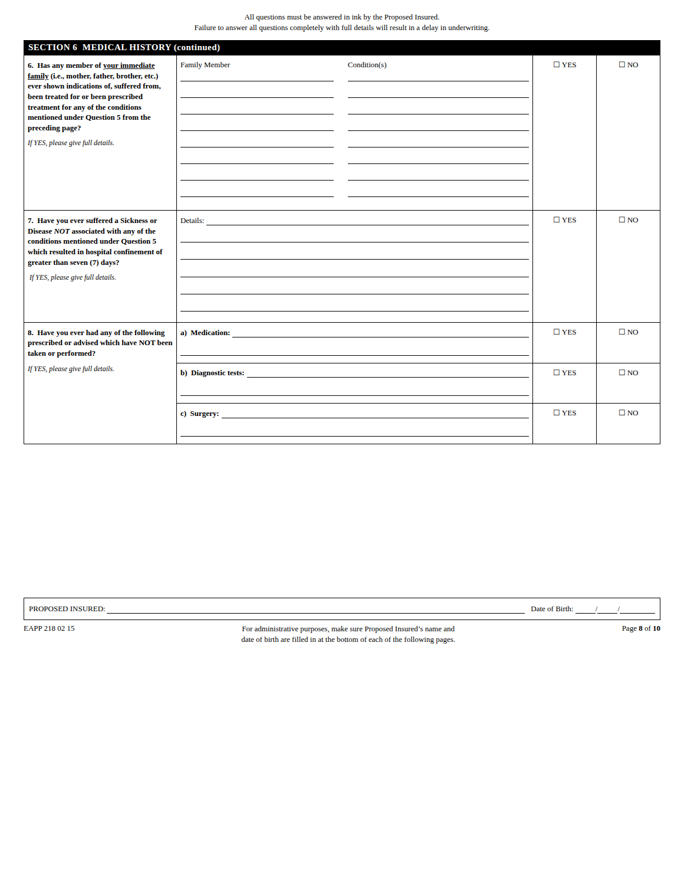All questions must be answered in ink by the Proposed Insured.
Failure to answer all questions completely with full details will result in a delay in underwriting.
SECTION 6 MEDICAL HISTORY (continued)
| 6. Has any member of your immediate family (i.e., mother, father, brother, etc.) ever shown indications of, suffered from, been treated for or been prescribed treatment for any of the conditions mentioned under Question 5 from the preceding page? If YES, please give full details. | Family Member Condition(s) | ☐ YES | ☐ NO |
| 7. Have you ever suffered a Sickness or Disease NOT associated with any of the conditions mentioned under Question 5 which resulted in hospital confinement of greater than seven (7) days? If YES, please give full details. | Details: | ☐ YES | ☐ NO |
| 8. Have you ever had any of the following prescribed or advised which have NOT been taken or performed? If YES, please give full details. | a) Medication: | ☐ YES | ☐ NO |
| b) Diagnostic tests: | ☐ YES | ☐ NO |
| c) Surgery: | ☐ YES | ☐ NO |
PROPOSED INSURED:
Date of Birth: / /
EAPP 218 02 15
For administrative purposes, make sure Proposed Insured’s name and
date of birth are filled in at the bottom of each of the following pages.
Page 8 of 10